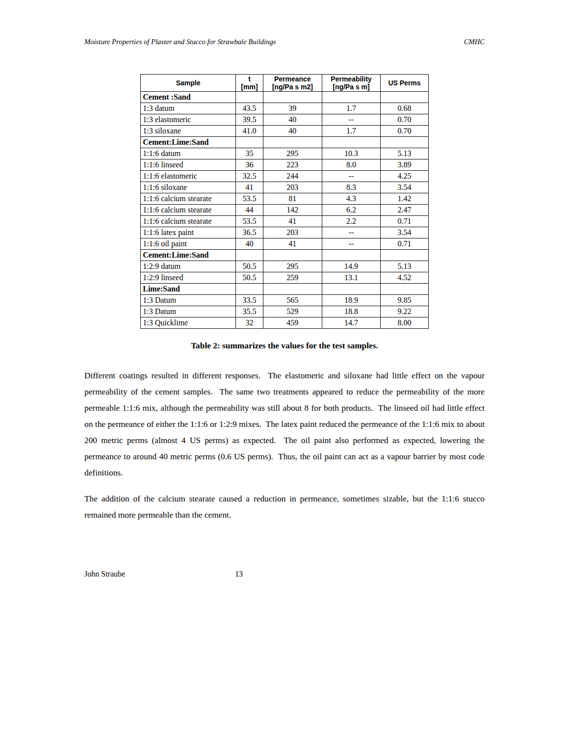Moisture Properties of Plaster and Stucco for Strawbale Buildings CMHC
| Sample | t [mm] | Permeance [ng/Pa s m2] | Permeability [ng/Pa s m] | US Perms |
| --- | --- | --- | --- | --- |
| Cement :Sand | | | | |
| 1:3 datum | 43.5 | 39 | 1.7 | 0.68 |
| 1:3 elastomeric | 39.5 | 40 | -- | 0.70 |
| 1:3 siloxane | 41.0 | 40 | 1.7 | 0.70 |
| Cement:Lime:Sand | | | | |
| 1:1:6 datum | 35 | 295 | 10.3 | 5.13 |
| 1:1:6 linseed | 36 | 223 | 8.0 | 3.89 |
| 1:1:6 elastomeric | 32.5 | 244 | -- | 4.25 |
| 1:1:6 siloxane | 41 | 203 | 8.3 | 3.54 |
| 1:1:6 calcium stearate | 53.5 | 81 | 4.3 | 1.42 |
| 1:1:6 calcium stearate | 44 | 142 | 6.2 | 2.47 |
| 1:1:6 calcium stearate | 53.5 | 41 | 2.2 | 0.71 |
| 1:1:6 latex paint | 36.5 | 203 | -- | 3.54 |
| 1:1:6 oil paint | 40 | 41 | -- | 0.71 |
| Cement:Lime:Sand | | | | |
| 1:2:9 datum | 50.5 | 295 | 14.9 | 5.13 |
| 1:2:9 linseed | 50.5 | 259 | 13.1 | 4.52 |
| Lime:Sand | | | | |
| 1:3 Datum | 33.5 | 565 | 18.9 | 9.85 |
| 1:3 Datum | 35.5 | 529 | 18.8 | 9.22 |
| 1:3 Quicklime | 32 | 459 | 14.7 | 8.00 |
Table 2: summarizes the values for the test samples.
Different coatings resulted in different responses. The elastomeric and siloxane had little effect on the vapour permeability of the cement samples. The same two treatments appeared to reduce the permeability of the more permeable 1:1:6 mix, although the permeability was still about 8 for both products. The linseed oil had little effect on the permeance of either the 1:1:6 or 1:2:9 mixes. The latex paint reduced the permeance of the 1:1:6 mix to about 200 metric perms (almost 4 US perms) as expected. The oil paint also performed as expected, lowering the permeance to around 40 metric perms (0.6 US perms). Thus, the oil paint can act as a vapour barrier by most code definitions.
The addition of the calcium stearate caused a reduction in permeance, sometimes sizable, but the 1:1:6 stucco remained more permeable than the cement.
John Straube 13